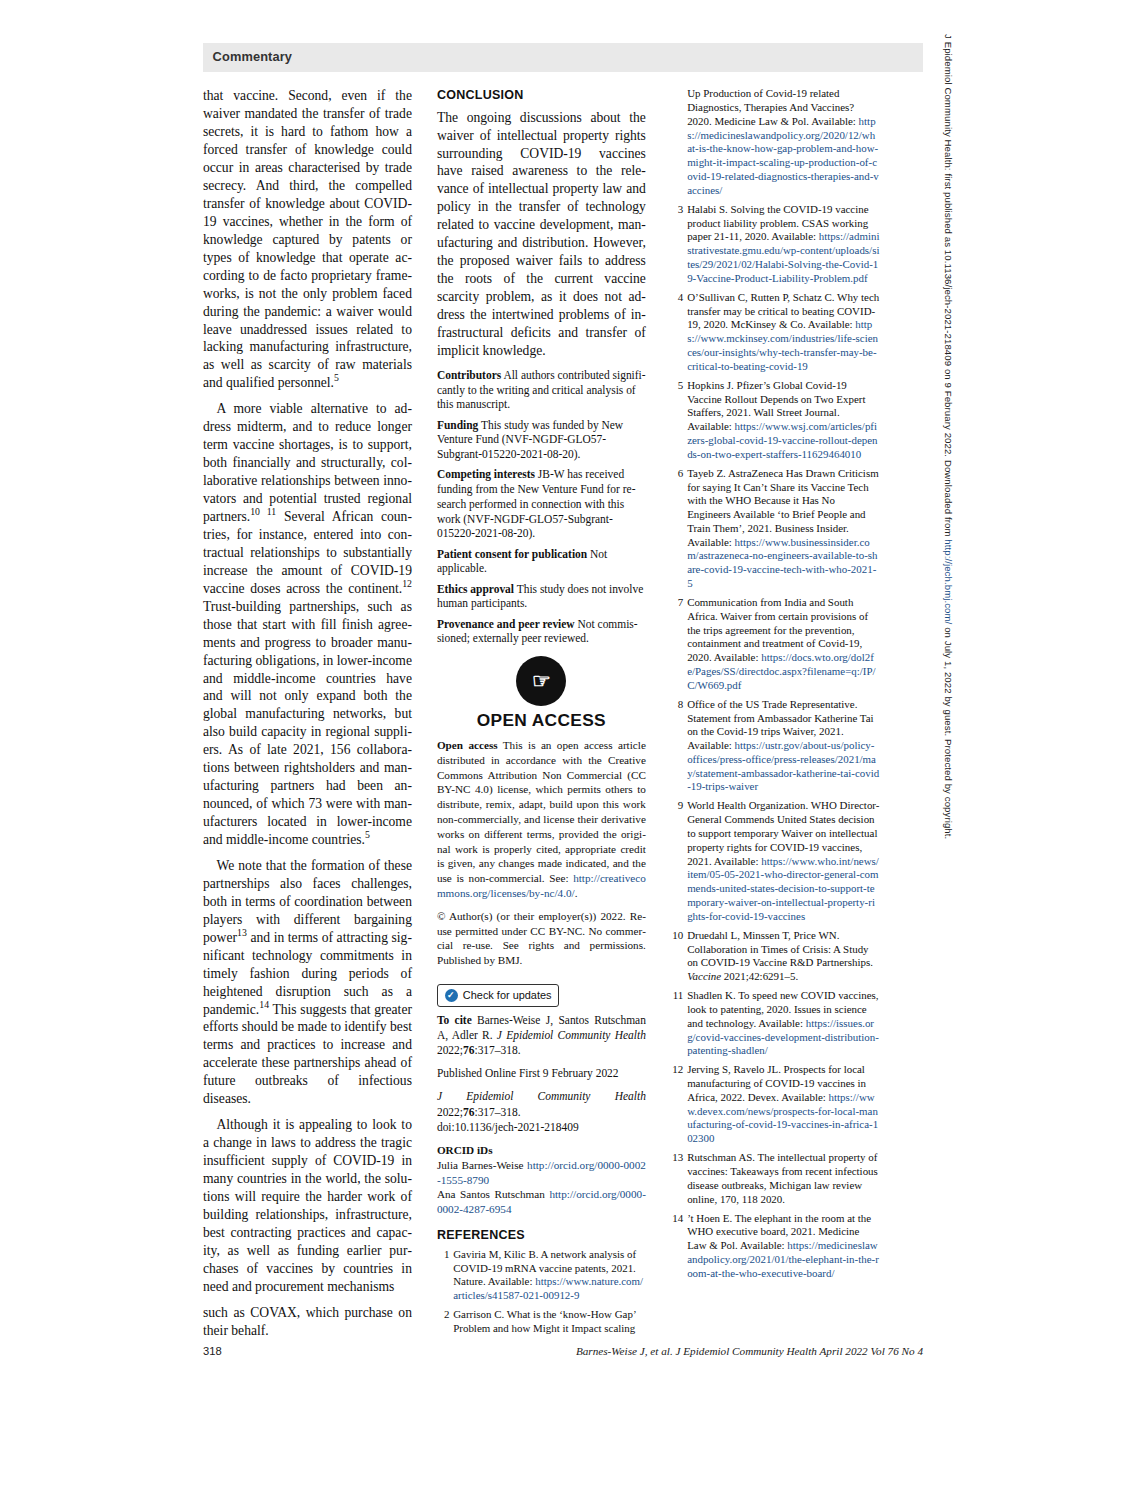J Epidemiol Community Health: first published as 10.1136/jech-2021-218409 on 9 February 2022. Downloaded from http://jech.bmj.com/ on July 1, 2022 by guest. Protected by copyright.
Commentary
that vaccine. Second, even if the waiver mandated the transfer of trade secrets, it is hard to fathom how a forced transfer of knowledge could occur in areas characterised by trade secrecy. And third, the compelled transfer of knowledge about COVID-19 vaccines, whether in the form of knowledge captured by patents or types of knowledge that operate according to de facto proprietary frameworks, is not the only problem faced during the pandemic: a waiver would leave unaddressed issues related to lacking manufacturing infrastructure, as well as scarcity of raw materials and qualified personnel.5
A more viable alternative to address midterm, and to reduce longer term vaccine shortages, is to support, both financially and structurally, collaborative relationships between innovators and potential trusted regional partners.10 11 Several African countries, for instance, entered into contractual relationships to substantially increase the amount of COVID-19 vaccine doses across the continent.12 Trust-building partnerships, such as those that start with fill finish agreements and progress to broader manufacturing obligations, in lower-income and middle-income countries have and will not only expand both the global manufacturing networks, but also build capacity in regional suppliers. As of late 2021, 156 collaborations between rightsholders and manufacturing partners had been announced, of which 73 were with manufacturers located in lower-income and middle-income countries.5
We note that the formation of these partnerships also faces challenges, both in terms of coordination between players with different bargaining power13 and in terms of attracting significant technology commitments in timely fashion during periods of heightened disruption such as a pandemic.14 This suggests that greater efforts should be made to identify best terms and practices to increase and accelerate these partnerships ahead of future outbreaks of infectious diseases.
Although it is appealing to look to a change in laws to address the tragic insufficient supply of COVID-19 in many countries in the world, the solutions will require the harder work of building relationships, infrastructure, best contracting practices and capacity, as well as funding earlier purchases of vaccines by countries in need and procurement mechanisms
such as COVAX, which purchase on their behalf.
Conclusion
The ongoing discussions about the waiver of intellectual property rights surrounding COVID-19 vaccines have raised awareness to the relevance of intellectual property law and policy in the transfer of technology related to vaccine development, manufacturing and distribution. However, the proposed waiver fails to address the roots of the current vaccine scarcity problem, as it does not address the intertwined problems of infrastructural deficits and transfer of implicit knowledge.
Contributors All authors contributed significantly to the writing and critical analysis of this manuscript.
Funding This study was funded by New Venture Fund (NVF-NGDF-GLO57-Subgrant-015220-2021-08-20).
Competing interests JB-W has received funding from the New Venture Fund for research performed in connection with this work (NVF-NGDF-GLO57-Subgrant-015220-2021-08-20).
Patient consent for publication Not applicable.
Ethics approval This study does not involve human participants.
Provenance and peer review Not commissioned; externally peer reviewed.
☞
OPEN ACCESS
Open access This is an open access article distributed in accordance with the Creative Commons Attribution Non Commercial (CC BY-NC 4.0) license, which permits others to distribute, remix, adapt, build upon this work non-commercially, and license their derivative works on different terms, provided the original work is properly cited, appropriate credit is given, any changes made indicated, and the use is non-commercial. See: http://creativecommons.org/licenses/by-nc/4.0/.
© Author(s) (or their employer(s)) 2022. Re-use permitted under CC BY-NC. No commercial re-use. See rights and permissions. Published by BMJ.
✓ Check for updates
To cite Barnes-Weise J, Santos Rutschman A, Adler R. J Epidemiol Community Health 2022;76:317–318.
Published Online First 9 February 2022
J Epidemiol Community Health 2022;76:317–318.
doi:10.1136/jech-2021-218409
ORCID iDs
Julia Barnes-Weise http://orcid.org/0000-0002-1555-8790
Ana Santos Rutschman http://orcid.org/0000-0002-4287-6954
References
Gaviria M, Kilic B. A network analysis of COVID-19 mRNA vaccine patents, 2021. Nature. Available: https://www.nature.com/articles/s41587-021-00912-9
Garrison C. What is the ‘know-How Gap’ Problem and how Might it Impact scaling Up Production of Covid-19 related Diagnostics, Therapies And Vaccines? 2020. Medicine Law & Pol. Available: https://medicineslawandpolicy.org/2020/12/what-is-the-know-how-gap-problem-and-how-might-it-impact-scaling-up-production-of-covid-19-related-diagnostics-therapies-and-vaccines/
Halabi S. Solving the COVID-19 vaccine product liability problem. CSAS working paper 21-11, 2020. Available: https://administrativestate.gmu.edu/wp-content/uploads/sites/29/2021/02/Halabi-Solving-the-Covid-19-Vaccine-Product-Liability-Problem.pdf
O’Sullivan C, Rutten P, Schatz C. Why tech transfer may be critical to beating COVID-19, 2020. McKinsey & Co. Available: https://www.mckinsey.com/industries/life-sciences/our-insights/why-tech-transfer-may-be-critical-to-beating-covid-19
Hopkins J. Pfizer’s Global Covid-19 Vaccine Rollout Depends on Two Expert Staffers, 2021. Wall Street Journal. Available: https://www.wsj.com/articles/pfizers-global-covid-19-vaccine-rollout-depends-on-two-expert-staffers-11629464010
Tayeb Z. AstraZeneca Has Drawn Criticism for saying It Can’t Share its Vaccine Tech with the WHO Because it Has No Engineers Available ‘to Brief People and Train Them’, 2021. Business Insider. Available: https://www.businessinsider.com/astrazeneca-no-engineers-available-to-share-covid-19-vaccine-tech-with-who-2021-5
Communication from India and South Africa. Waiver from certain provisions of the trips agreement for the prevention, containment and treatment of Covid-19, 2020. Available: https://docs.wto.org/dol2fe/Pages/SS/directdoc.aspx?filename=q:/IP/C/W669.pdf
Office of the US Trade Representative. Statement from Ambassador Katherine Tai on the Covid-19 trips Waiver, 2021. Available: https://ustr.gov/about-us/policy-offices/press-office/press-releases/2021/may/statement-ambassador-katherine-tai-covid-19-trips-waiver
World Health Organization. WHO Director-General Commends United States decision to support temporary Waiver on intellectual property rights for COVID-19 vaccines, 2021. Available: https://www.who.int/news/item/05-05-2021-who-director-general-commends-united-states-decision-to-support-temporary-waiver-on-intellectual-property-rights-for-covid-19-vaccines
Druedahl L, Minssen T, Price WN. Collaboration in Times of Crisis: A Study on COVID-19 Vaccine R&D Partnerships. Vaccine 2021;42:6291–5.
Shadlen K. To speed new COVID vaccines, look to patenting, 2020. Issues in science and technology. Available: https://issues.org/covid-vaccines-development-distribution-patenting-shadlen/
Jerving S, Ravelo JL. Prospects for local manufacturing of COVID-19 vaccines in Africa, 2022. Devex. Available: https://www.devex.com/news/prospects-for-local-manufacturing-of-covid-19-vaccines-in-africa-102300
Rutschman AS. The intellectual property of vaccines: Takeaways from recent infectious disease outbreaks, Michigan law review online, 170, 118 2020.
’t Hoen E. The elephant in the room at the WHO executive board, 2021. Medicine Law & Pol. Available: https://medicineslawandpolicy.org/2021/01/the-elephant-in-the-room-at-the-who-executive-board/
318
Barnes-Weise J, et al. J Epidemiol Community Health April 2022 Vol 76 No 4